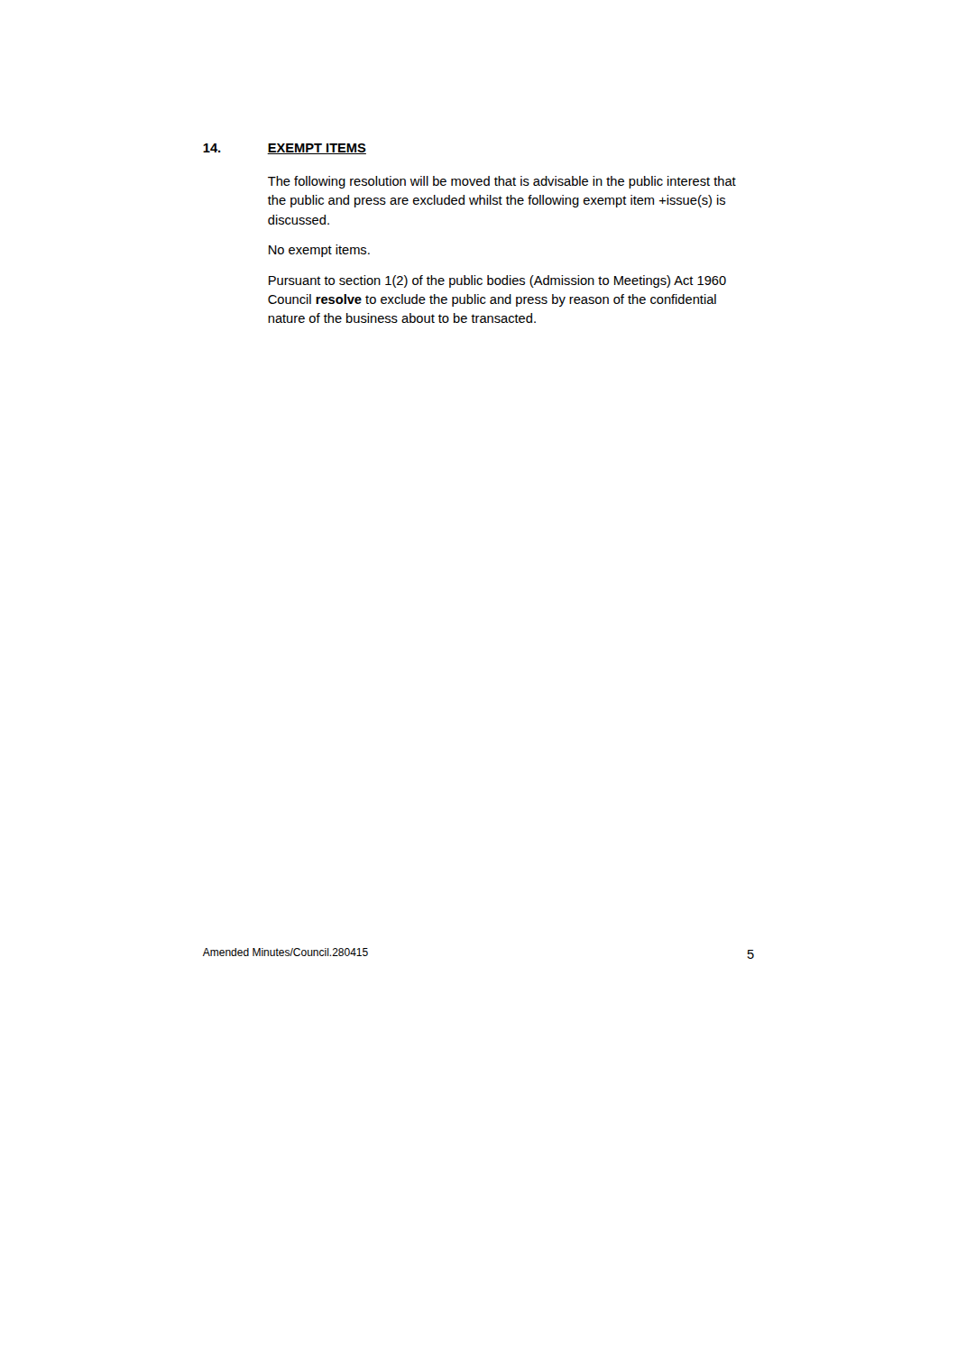14.
EXEMPT ITEMS
The following resolution will be moved that is advisable in the public interest that the public and press are excluded whilst the following exempt item +issue(s) is discussed.
No exempt items.
Pursuant to section 1(2) of the public bodies (Admission to Meetings) Act 1960 Council resolve to exclude the public and press by reason of the confidential nature of the business about to be transacted.
Amended Minutes/Council.280415
5